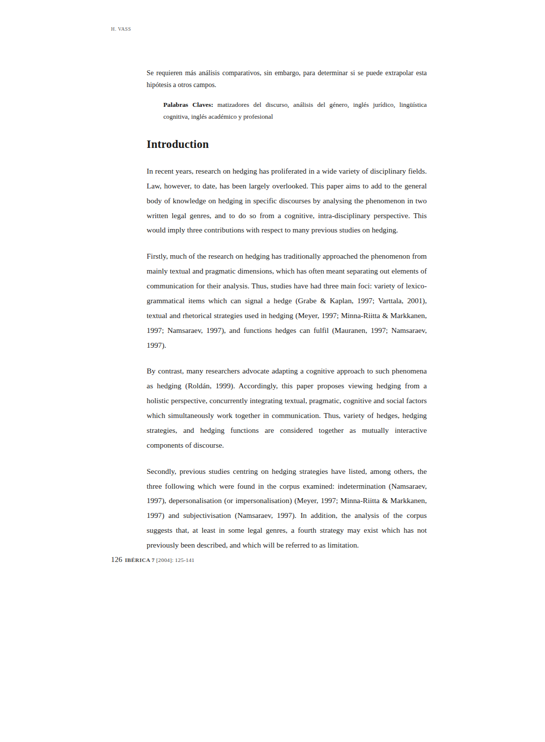H. VASS
Se requieren más análisis comparativos, sin embargo, para determinar si se puede extrapolar esta hipótesis a otros campos.
Palabras Claves: matizadores del discurso, análisis del género, inglés jurídico, lingüística cognitiva, inglés académico y profesional
Introduction
In recent years, research on hedging has proliferated in a wide variety of disciplinary fields. Law, however, to date, has been largely overlooked. This paper aims to add to the general body of knowledge on hedging in specific discourses by analysing the phenomenon in two written legal genres, and to do so from a cognitive, intra-disciplinary perspective. This would imply three contributions with respect to many previous studies on hedging.
Firstly, much of the research on hedging has traditionally approached the phenomenon from mainly textual and pragmatic dimensions, which has often meant separating out elements of communication for their analysis. Thus, studies have had three main foci: variety of lexico-grammatical items which can signal a hedge (Grabe & Kaplan, 1997; Varttala, 2001), textual and rhetorical strategies used in hedging (Meyer, 1997; Minna-Riitta & Markkanen, 1997; Namsaraev, 1997), and functions hedges can fulfil (Mauranen, 1997; Namsaraev, 1997).
By contrast, many researchers advocate adapting a cognitive approach to such phenomena as hedging (Roldán, 1999). Accordingly, this paper proposes viewing hedging from a holistic perspective, concurrently integrating textual, pragmatic, cognitive and social factors which simultaneously work together in communication. Thus, variety of hedges, hedging strategies, and hedging functions are considered together as mutually interactive components of discourse.
Secondly, previous studies centring on hedging strategies have listed, among others, the three following which were found in the corpus examined: indetermination (Namsaraev, 1997), depersonalisation (or impersonalisation) (Meyer, 1997; Minna-Riitta & Markkanen, 1997) and subjectivisation (Namsaraev, 1997). In addition, the analysis of the corpus suggests that, at least in some legal genres, a fourth strategy may exist which has not previously been described, and which will be referred to as limitation.
126 IBÉRICA 7 [2004]: 125-141